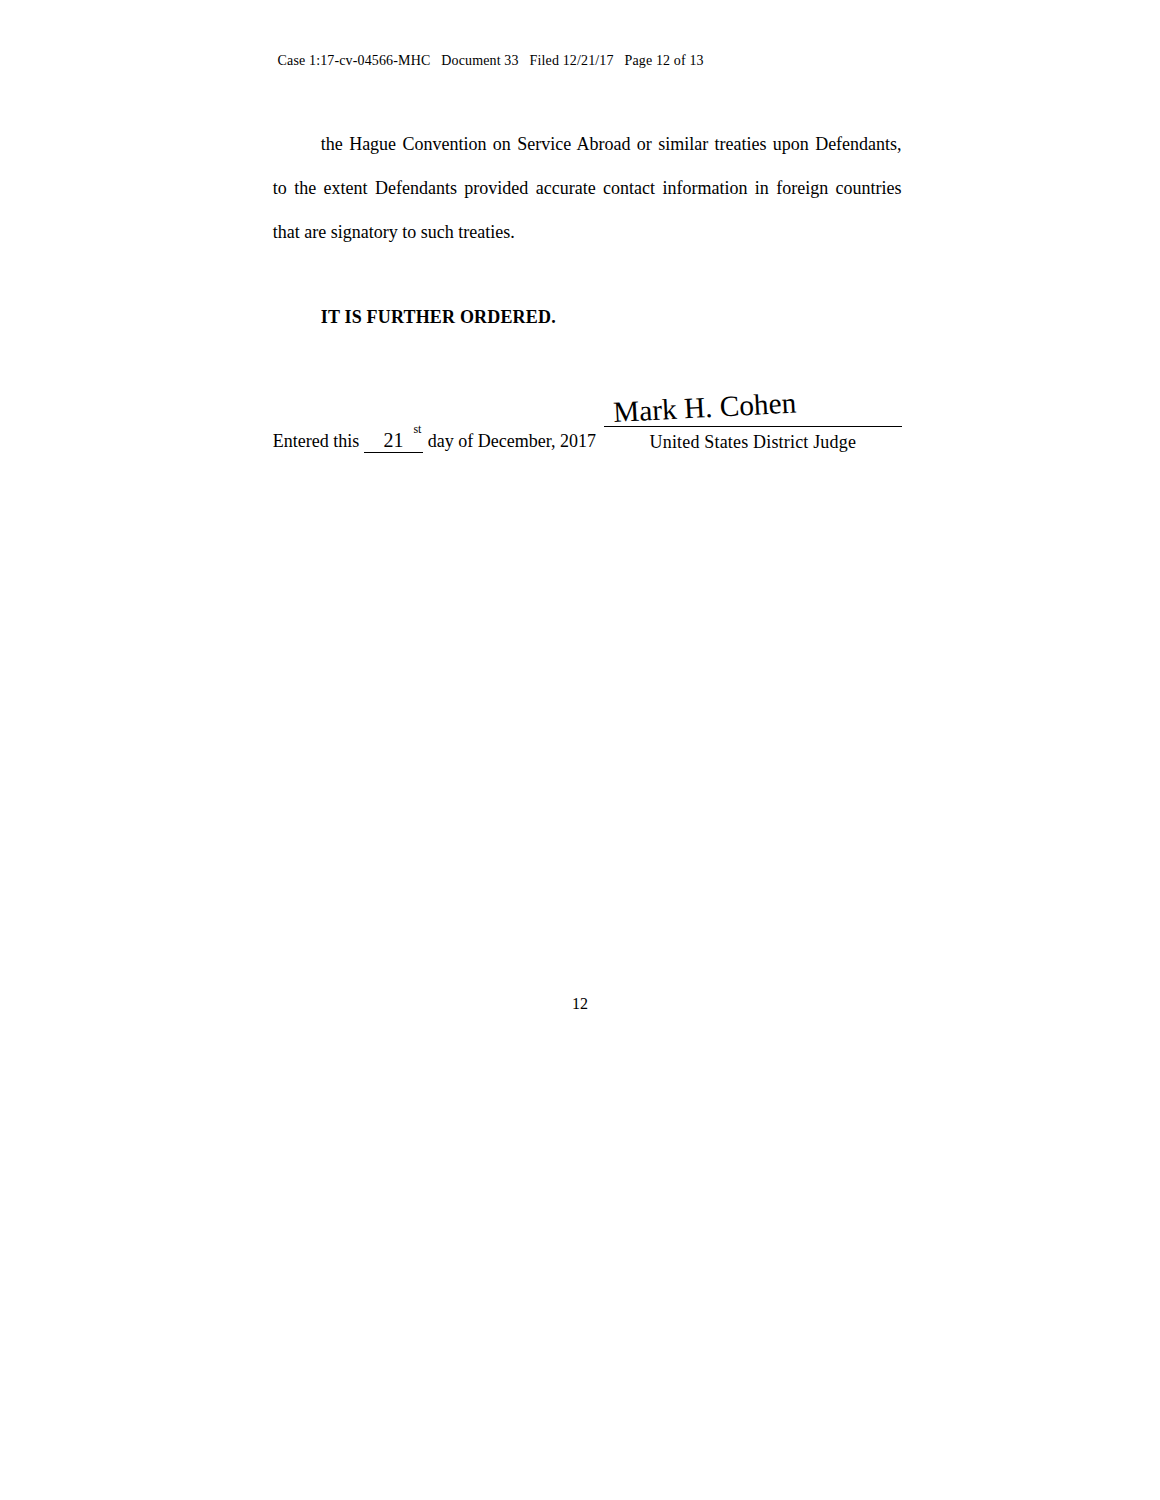Case 1:17-cv-04566-MHC Document 33 Filed 12/21/17 Page 12 of 13
the Hague Convention on Service Abroad or similar treaties upon Defendants, to the extent Defendants provided accurate contact information in foreign countries that are signatory to such treaties.
IT IS FURTHER ORDERED.
Entered this 21 st day of December, 2017
Mark H. Cohen
United States District Judge
12